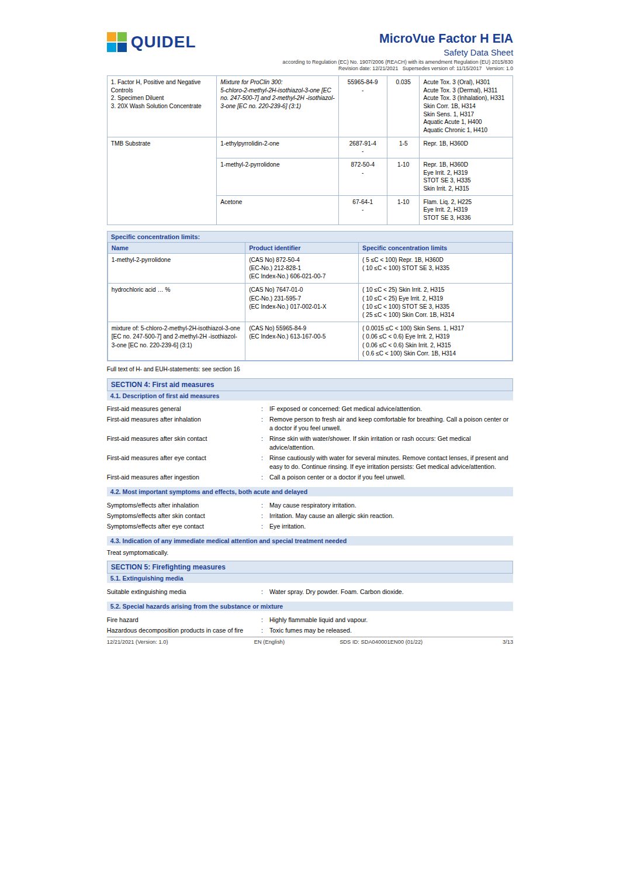QUIDEL
MicroVue Factor H EIA
Safety Data Sheet
according to Regulation (EC) No. 1907/2006 (REACH) with its amendment Regulation (EU) 2015/830
Revision date: 12/21/2021 Supersedes version of: 11/15/2017 Version: 1.0
| 1. Factor H, Positive and Negative Controls 2. Specimen Diluent 3. 20X Wash Solution Concentrate | Mixture for ProClin 300: 5-chloro-2-methyl-2H-isothiazol-3-one [EC no. 247-500-7] and 2-methyl-2H -isothiazol-3-one [EC no. 220-239-6] (3:1) | 55965-84-9 - | 0.035 | Acute Tox. 3 (Oral), H301 Acute Tox. 3 (Dermal), H311 Acute Tox. 3 (Inhalation), H331 Skin Corr. 1B, H314 Skin Sens. 1, H317 Aquatic Acute 1, H400 Aquatic Chronic 1, H410 |
| TMB Substrate | 1-ethylpyrrolidin-2-one | 2687-91-4 - | 1-5 | Repr. 1B, H360D |
| 1-methyl-2-pyrrolidone | 872-50-4 - | 1-10 | Repr. 1B, H360D Eye Irrit. 2, H319 STOT SE 3, H335 Skin Irrit. 2, H315 |
| Acetone | 67-64-1 - | 1-10 | Flam. Liq. 2, H225 Eye Irrit. 2, H319 STOT SE 3, H336 |
Specific concentration limits:
| Name | Product identifier | Specific concentration limits |
| --- | --- | --- |
| 1-methyl-2-pyrrolidone | (CAS No) 872-50-4 (EC-No.) 212-828-1 (EC Index-No.) 606-021-00-7 | ( 5 ≤C < 100) Repr. 1B, H360D ( 10 ≤C < 100) STOT SE 3, H335 |
| hydrochloric acid … % | (CAS No) 7647-01-0 (EC-No.) 231-595-7 (EC Index-No.) 017-002-01-X | ( 10 ≤C < 25) Skin Irrit. 2, H315 ( 10 ≤C < 25) Eye Irrit. 2, H319 ( 10 ≤C < 100) STOT SE 3, H335 ( 25 ≤C < 100) Skin Corr. 1B, H314 |
| mixture of: 5-chloro-2-methyl-2H-isothiazol-3-one [EC no. 247-500-7] and 2-methyl-2H -isothiazol-3-one [EC no. 220-239-6] (3:1) | (CAS No) 55965-84-9 (EC Index-No.) 613-167-00-5 | ( 0.0015 ≤C < 100) Skin Sens. 1, H317 ( 0.06 ≤C < 0.6) Eye Irrit. 2, H319 ( 0.06 ≤C < 0.6) Skin Irrit. 2, H315 ( 0.6 ≤C < 100) Skin Corr. 1B, H314 |
Full text of H- and EUH-statements: see section 16
SECTION 4: First aid measures
4.1. Description of first aid measures
| First-aid measures general | : | IF exposed or concerned: Get medical advice/attention. |
| First-aid measures after inhalation | : | Remove person to fresh air and keep comfortable for breathing. Call a poison center or a doctor if you feel unwell. |
| First-aid measures after skin contact | : | Rinse skin with water/shower. If skin irritation or rash occurs: Get medical advice/attention. |
| First-aid measures after eye contact | : | Rinse cautiously with water for several minutes. Remove contact lenses, if present and easy to do. Continue rinsing. If eye irritation persists: Get medical advice/attention. |
| First-aid measures after ingestion | : | Call a poison center or a doctor if you feel unwell. |
4.2. Most important symptoms and effects, both acute and delayed
| Symptoms/effects after inhalation | : | May cause respiratory irritation. |
| Symptoms/effects after skin contact | : | Irritation. May cause an allergic skin reaction. |
| Symptoms/effects after eye contact | : | Eye irritation. |
4.3. Indication of any immediate medical attention and special treatment needed
Treat symptomatically.
SECTION 5: Firefighting measures
5.1. Extinguishing media
| Suitable extinguishing media | : | Water spray. Dry powder. Foam. Carbon dioxide. |
5.2. Special hazards arising from the substance or mixture
| Fire hazard | : | Highly flammable liquid and vapour. |
| Hazardous decomposition products in case of fire | : | Toxic fumes may be released. |
12/21/2021 (Version: 1.0)
EN (English)
SDS ID: SDA040001EN00 (01/22)
3/13